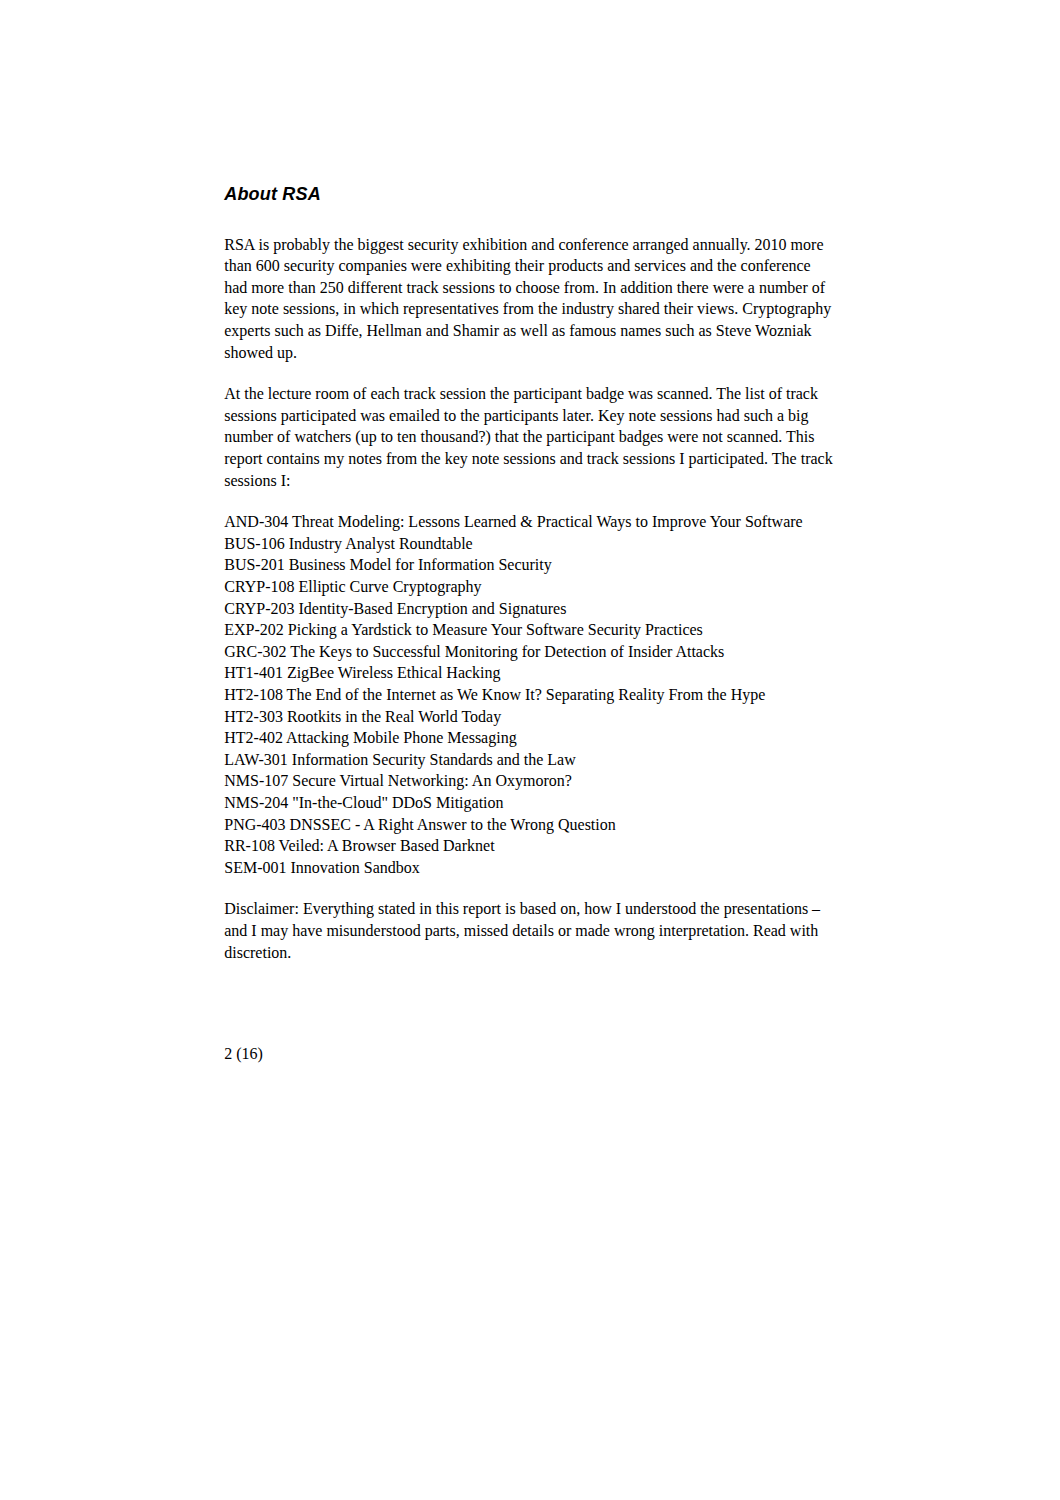About RSA
RSA is probably the biggest security exhibition and conference arranged annually. 2010 more than 600 security companies were exhibiting their products and services and the conference had more than 250 different track sessions to choose from. In addition there were a number of key note sessions, in which representatives from the industry shared their views. Cryptography experts such as Diffe, Hellman and Shamir as well as famous names such as Steve Wozniak showed up.
At the lecture room of each track session the participant badge was scanned. The list of track sessions participated was emailed to the participants later. Key note sessions had such a big number of watchers (up to ten thousand?) that the participant badges were not scanned. This report contains my notes from the key note sessions and track sessions I participated. The track sessions I:
AND-304 Threat Modeling: Lessons Learned & Practical Ways to Improve Your Software
BUS-106 Industry Analyst Roundtable
BUS-201 Business Model for Information Security
CRYP-108 Elliptic Curve Cryptography
CRYP-203 Identity-Based Encryption and Signatures
EXP-202 Picking a Yardstick to Measure Your Software Security Practices
GRC-302 The Keys to Successful Monitoring for Detection of Insider Attacks
HT1-401 ZigBee Wireless Ethical Hacking
HT2-108 The End of the Internet as We Know It? Separating Reality From the Hype
HT2-303 Rootkits in the Real World Today
HT2-402 Attacking Mobile Phone Messaging
LAW-301 Information Security Standards and the Law
NMS-107 Secure Virtual Networking: An Oxymoron?
NMS-204 "In-the-Cloud" DDoS Mitigation
PNG-403 DNSSEC - A Right Answer to the Wrong Question
RR-108 Veiled: A Browser Based Darknet
SEM-001 Innovation Sandbox
Disclaimer: Everything stated in this report is based on, how I understood the presentations – and I may have misunderstood parts, missed details or made wrong interpretation. Read with discretion.
2 (16)